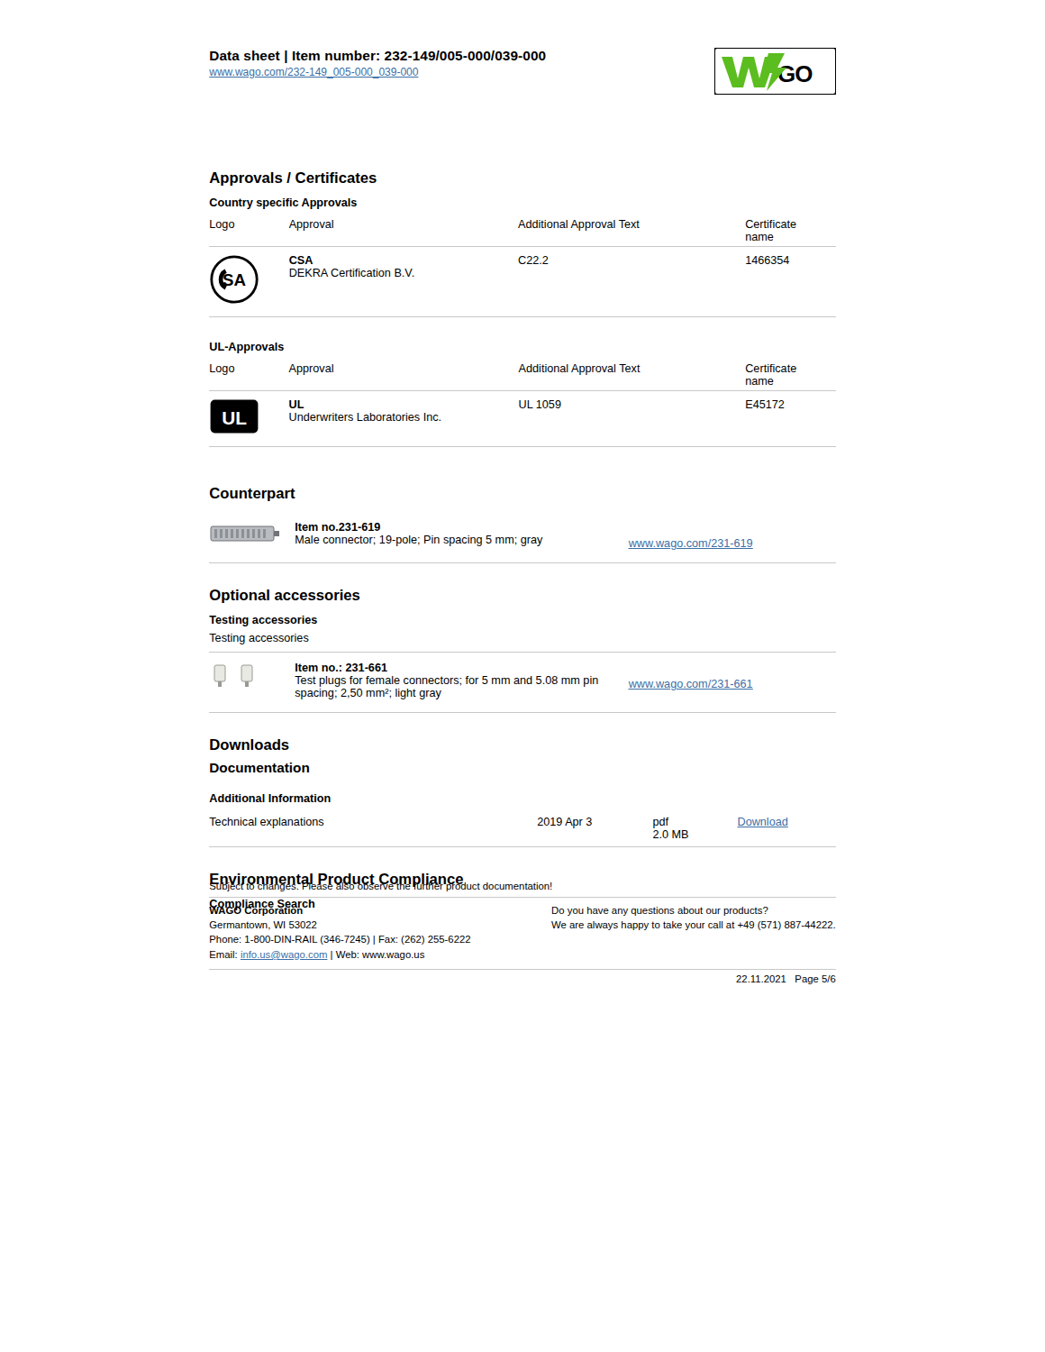Data sheet | Item number: 232-149/005-000/039-000
www.wago.com/232-149_005-000_039-000
GO
Approvals / Certificates
Country specific Approvals
| Logo | Approval | Additional Approval Text | Certificate name |
| --- | --- | --- | --- |
| SA | CSA DEKRA Certification B.V. | C22.2 | 1466354 |
UL-Approvals
| Logo | Approval | Additional Approval Text | Certificate name |
| --- | --- | --- | --- |
| UL ® | UL Underwriters Laboratories Inc. | UL 1059 | E45172 |
Counterpart
Item no.231-619
Male connector; 19-pole; Pin spacing 5 mm; gray
www.wago.com/231-619
Optional accessories
Testing accessories
Testing accessories
Item no.: 231-661
Test plugs for female connectors; for 5 mm and 5.08 mm pin spacing; 2,50 mm²; light gray
www.wago.com/231-661
Downloads
Documentation
Additional Information
| Technical explanations | 2019 Apr 3 | pdf 2.0 MB | Download |
Environmental Product Compliance
Compliance Search
Subject to changes. Please also observe the further product documentation!
WAGO Corporation
Germantown, WI 53022
Phone: 1-800-DIN-RAIL (346-7245) | Fax: (262) 255-6222
Email: info.us@wago.com | Web: www.wago.us
Do you have any questions about our products?
We are always happy to take your call at +49 (571) 887-44222.
22.11.2021 Page 5/6